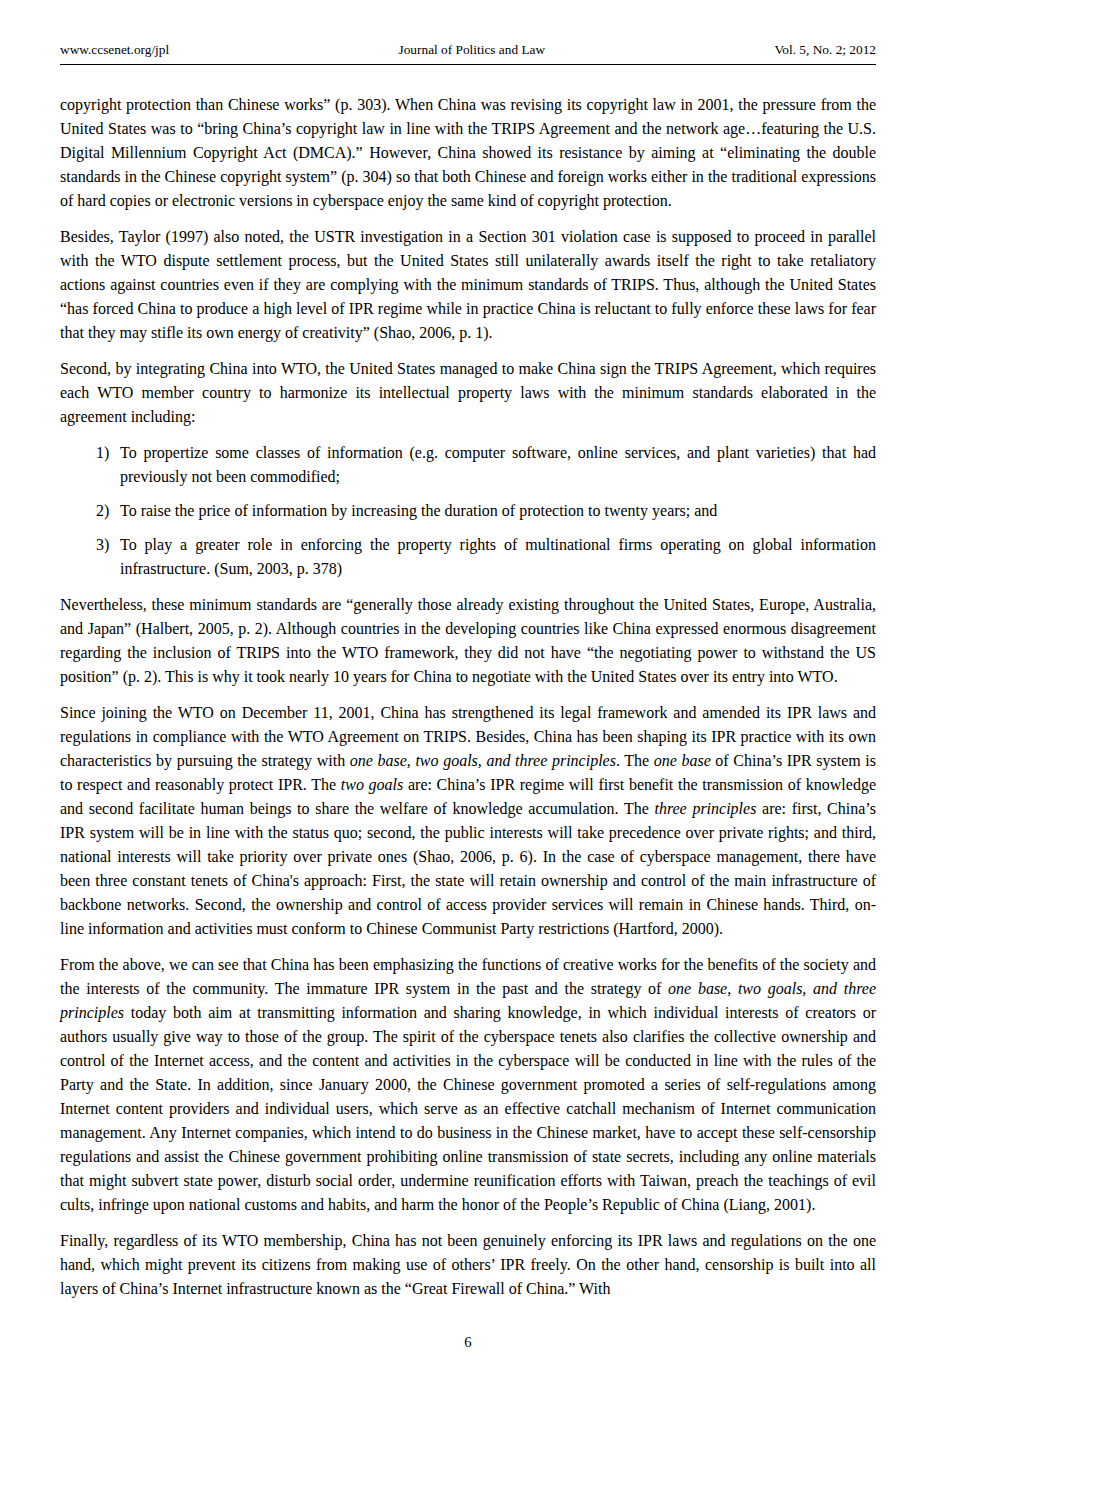www.ccsenet.org/jpl Journal of Politics and Law Vol. 5, No. 2; 2012
copyright protection than Chinese works” (p. 303). When China was revising its copyright law in 2001, the pressure from the United States was to “bring China’s copyright law in line with the TRIPS Agreement and the network age…featuring the U.S. Digital Millennium Copyright Act (DMCA).” However, China showed its resistance by aiming at “eliminating the double standards in the Chinese copyright system” (p. 304) so that both Chinese and foreign works either in the traditional expressions of hard copies or electronic versions in cyberspace enjoy the same kind of copyright protection.
Besides, Taylor (1997) also noted, the USTR investigation in a Section 301 violation case is supposed to proceed in parallel with the WTO dispute settlement process, but the United States still unilaterally awards itself the right to take retaliatory actions against countries even if they are complying with the minimum standards of TRIPS. Thus, although the United States “has forced China to produce a high level of IPR regime while in practice China is reluctant to fully enforce these laws for fear that they may stifle its own energy of creativity” (Shao, 2006, p. 1).
Second, by integrating China into WTO, the United States managed to make China sign the TRIPS Agreement, which requires each WTO member country to harmonize its intellectual property laws with the minimum standards elaborated in the agreement including:
1) To propertize some classes of information (e.g. computer software, online services, and plant varieties) that had previously not been commodified;
2) To raise the price of information by increasing the duration of protection to twenty years; and
3) To play a greater role in enforcing the property rights of multinational firms operating on global information infrastructure. (Sum, 2003, p. 378)
Nevertheless, these minimum standards are “generally those already existing throughout the United States, Europe, Australia, and Japan” (Halbert, 2005, p. 2). Although countries in the developing countries like China expressed enormous disagreement regarding the inclusion of TRIPS into the WTO framework, they did not have “the negotiating power to withstand the US position” (p. 2). This is why it took nearly 10 years for China to negotiate with the United States over its entry into WTO.
Since joining the WTO on December 11, 2001, China has strengthened its legal framework and amended its IPR laws and regulations in compliance with the WTO Agreement on TRIPS. Besides, China has been shaping its IPR practice with its own characteristics by pursuing the strategy with one base, two goals, and three principles. The one base of China’s IPR system is to respect and reasonably protect IPR. The two goals are: China’s IPR regime will first benefit the transmission of knowledge and second facilitate human beings to share the welfare of knowledge accumulation. The three principles are: first, China’s IPR system will be in line with the status quo; second, the public interests will take precedence over private rights; and third, national interests will take priority over private ones (Shao, 2006, p. 6). In the case of cyberspace management, there have been three constant tenets of China's approach: First, the state will retain ownership and control of the main infrastructure of backbone networks. Second, the ownership and control of access provider services will remain in Chinese hands. Third, on-line information and activities must conform to Chinese Communist Party restrictions (Hartford, 2000).
From the above, we can see that China has been emphasizing the functions of creative works for the benefits of the society and the interests of the community. The immature IPR system in the past and the strategy of one base, two goals, and three principles today both aim at transmitting information and sharing knowledge, in which individual interests of creators or authors usually give way to those of the group. The spirit of the cyberspace tenets also clarifies the collective ownership and control of the Internet access, and the content and activities in the cyberspace will be conducted in line with the rules of the Party and the State. In addition, since January 2000, the Chinese government promoted a series of self-regulations among Internet content providers and individual users, which serve as an effective catchall mechanism of Internet communication management. Any Internet companies, which intend to do business in the Chinese market, have to accept these self-censorship regulations and assist the Chinese government prohibiting online transmission of state secrets, including any online materials that might subvert state power, disturb social order, undermine reunification efforts with Taiwan, preach the teachings of evil cults, infringe upon national customs and habits, and harm the honor of the People’s Republic of China (Liang, 2001).
Finally, regardless of its WTO membership, China has not been genuinely enforcing its IPR laws and regulations on the one hand, which might prevent its citizens from making use of others’ IPR freely. On the other hand, censorship is built into all layers of China’s Internet infrastructure known as the “Great Firewall of China.” With
6